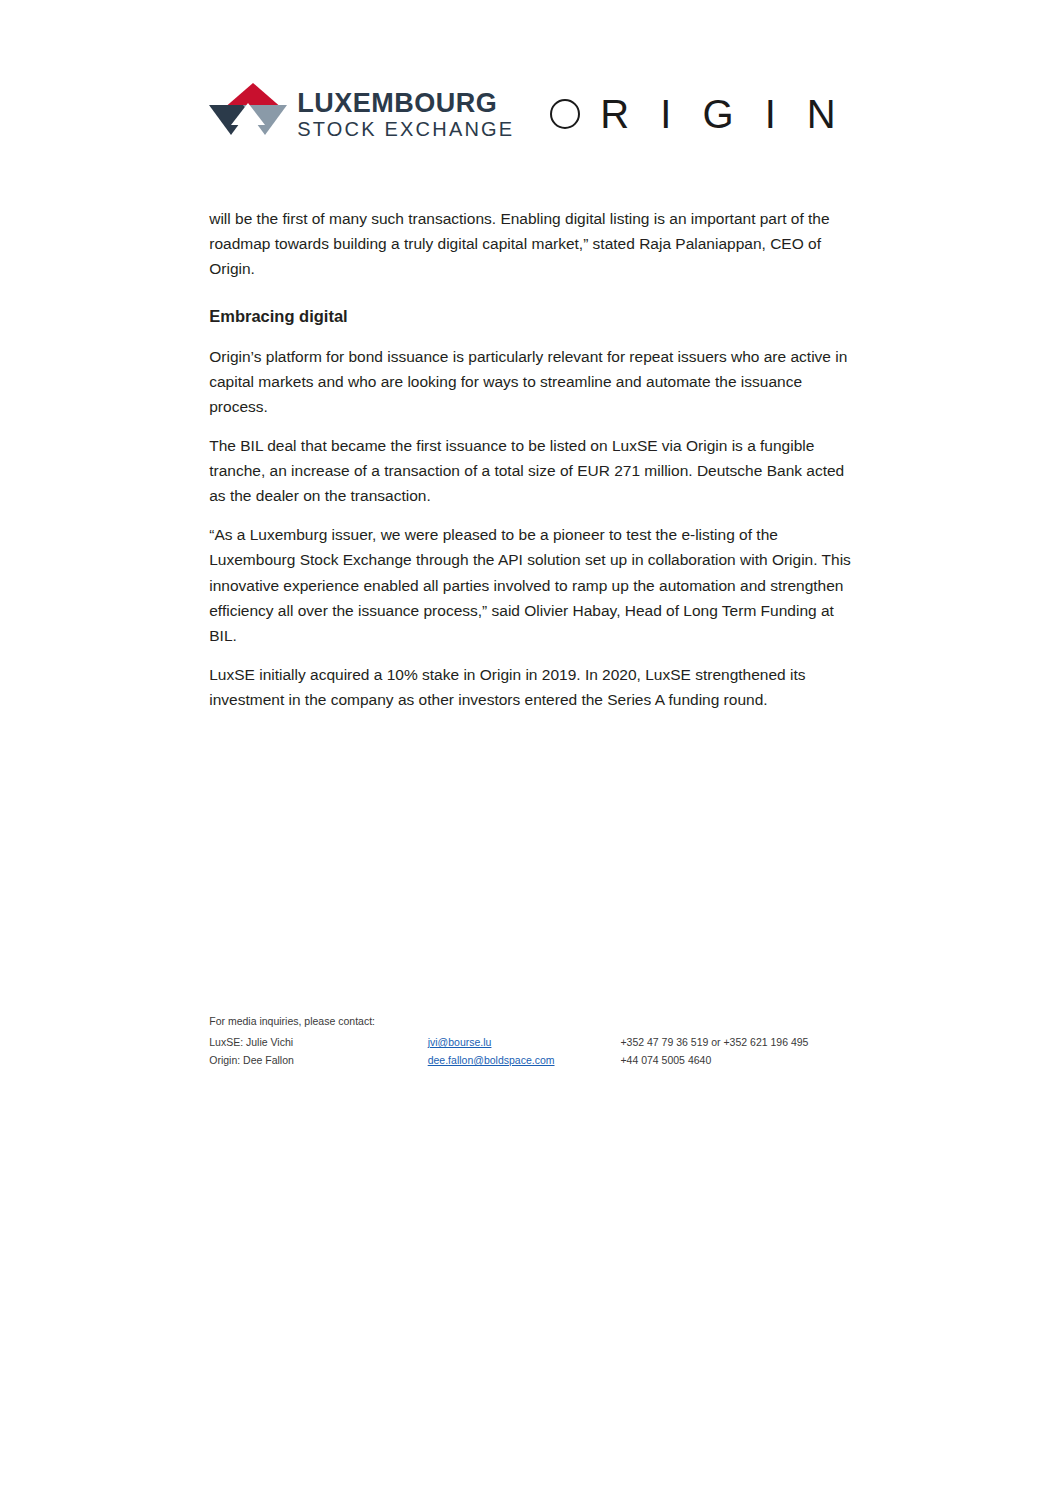LUXEMBOURG STOCK EXCHANGE
R I G I N
will be the first of many such transactions. Enabling digital listing is an important part of the roadmap towards building a truly digital capital market,” stated Raja Palaniappan, CEO of Origin.
Embracing digital
Origin’s platform for bond issuance is particularly relevant for repeat issuers who are active in capital markets and who are looking for ways to streamline and automate the issuance process.
The BIL deal that became the first issuance to be listed on LuxSE via Origin is a fungible tranche, an increase of a transaction of a total size of EUR 271 million. Deutsche Bank acted as the dealer on the transaction.
“As a Luxemburg issuer, we were pleased to be a pioneer to test the e-listing of the Luxembourg Stock Exchange through the API solution set up in collaboration with Origin. This innovative experience enabled all parties involved to ramp up the automation and strengthen efficiency all over the issuance process,” said Olivier Habay, Head of Long Term Funding at BIL.
LuxSE initially acquired a 10% stake in Origin in 2019. In 2020, LuxSE strengthened its investment in the company as other investors entered the Series A funding round.
For media inquiries, please contact:
| LuxSE: Julie Vichi | jvi@bourse.lu | +352 47 79 36 519 or +352 621 196 495 |
| Origin: Dee Fallon | dee.fallon@boldspace.com | +44 074 5005 4640 |